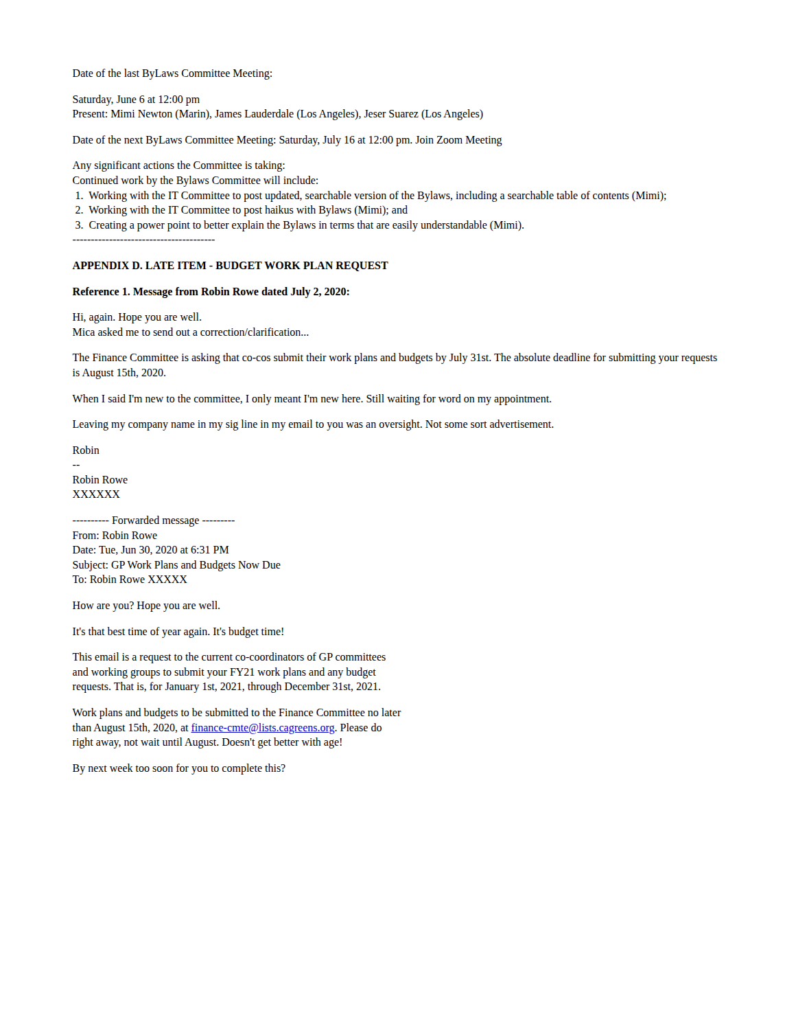Date of the last ByLaws Committee Meeting:
Saturday, June 6 at 12:00 pm
Present: Mimi Newton (Marin), James Lauderdale (Los Angeles), Jeser Suarez (Los Angeles)
Date of the next ByLaws Committee Meeting: Saturday, July 16 at 12:00 pm. Join Zoom Meeting
Any significant actions the Committee is taking:
Continued work by the Bylaws Committee will include:
1. Working with the IT Committee to post updated, searchable version of the Bylaws, including a searchable table of contents (Mimi);
2. Working with the IT Committee to post haikus with Bylaws (Mimi); and
3. Creating a power point to better explain the Bylaws in terms that are easily understandable (Mimi).
---------------------------------------
APPENDIX D. LATE ITEM - BUDGET WORK PLAN REQUEST
Reference 1. Message from Robin Rowe dated July 2, 2020:
Hi, again. Hope you are well.
Mica asked me to send out a correction/clarification...
The Finance Committee is asking that co-cos submit their work plans and budgets by July 31st. The absolute deadline for submitting your requests is August 15th, 2020.
When I said I'm new to the committee, I only meant I'm new here. Still waiting for word on my appointment.
Leaving my company name in my sig line in my email to you was an oversight. Not some sort advertisement.
Robin
--
Robin Rowe
XXXXXX
---------- Forwarded message ---------
From: Robin Rowe
Date: Tue, Jun 30, 2020 at 6:31 PM
Subject: GP Work Plans and Budgets Now Due
To: Robin Rowe XXXXX
How are you? Hope you are well.
It's that best time of year again. It's budget time!
This email is a request to the current co-coordinators of GP committees
and working groups to submit your FY21 work plans and any budget
requests. That is, for January 1st, 2021, through December 31st, 2021.
Work plans and budgets to be submitted to the Finance Committee no later
than August 15th, 2020, at finance-cmte@lists.cagreens.org. Please do
right away, not wait until August. Doesn't get better with age!
By next week too soon for you to complete this?